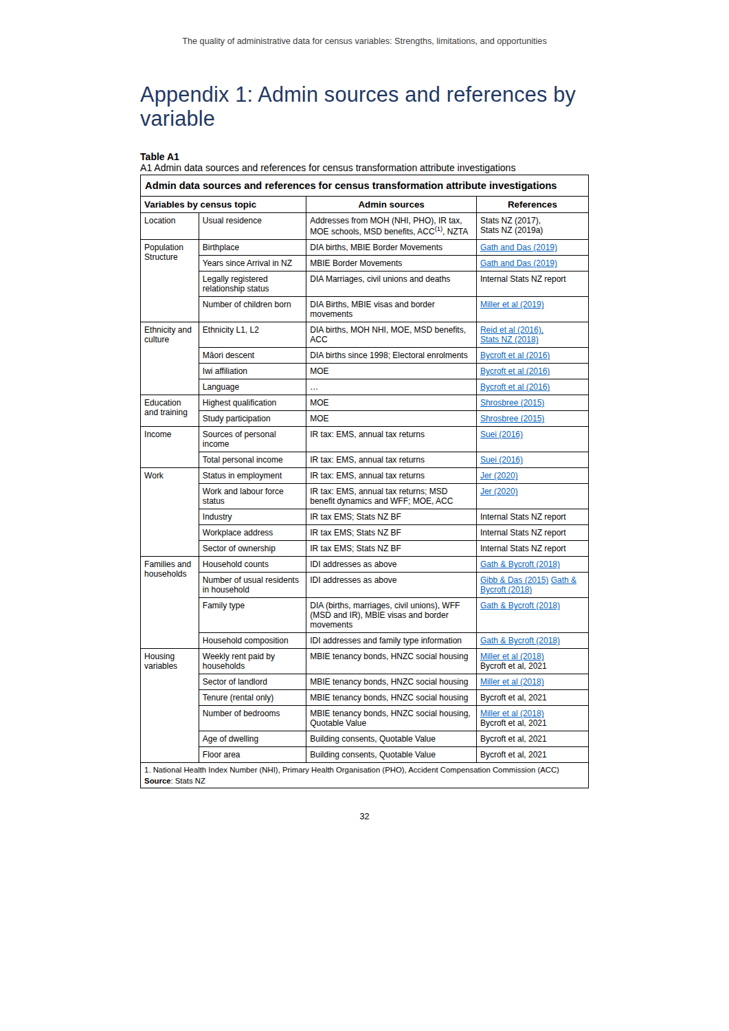The quality of administrative data for census variables: Strengths, limitations, and opportunities
Appendix 1: Admin sources and references by variable
Table A1
A1 Admin data sources and references for census transformation attribute investigations
Admin data sources and references for census transformation attribute investigations
| Variables by census topic | Admin sources | References |
| --- | --- | --- |
| Location | Usual residence | Addresses from MOH (NHI, PHO), IR tax, MOE schools, MSD benefits, ACC (1) , NZTA | Stats NZ (2017), Stats NZ (2019a) |
| Population Structure | Birthplace | DIA births, MBIE Border Movements | Gath and Das (2019) |
| Years since Arrival in NZ | MBIE Border Movements | Gath and Das (2019) |
| Legally registered relationship status | DIA Marriages, civil unions and deaths | Internal Stats NZ report |
| Number of children born | DIA Births, MBIE visas and border movements | Miller et al (2019) |
| Ethnicity and culture | Ethnicity L1, L2 | DIA births, MOH NHI, MOE, MSD benefits, ACC | Reid et al (2016), Stats NZ (2018) |
| Māori descent | DIA births since 1998; Electoral enrolments | Bycroft et al (2016) |
| Iwi affiliation | MOE | Bycroft et al (2016) |
| Language | … | Bycroft et al (2016) |
| Education and training | Highest qualification | MOE | Shrosbree (2015) |
| Study participation | MOE | Shrosbree (2015) |
| Income | Sources of personal income | IR tax: EMS, annual tax returns | Suei (2016) |
| Total personal income | IR tax: EMS, annual tax returns | Suei (2016) |
| Work | Status in employment | IR tax: EMS, annual tax returns | Jer (2020) |
| Work and labour force status | IR tax: EMS, annual tax returns; MSD benefit dynamics and WFF; MOE, ACC | Jer (2020) |
| Industry | IR tax EMS; Stats NZ BF | Internal Stats NZ report |
| Workplace address | IR tax EMS; Stats NZ BF | Internal Stats NZ report |
| Sector of ownership | IR tax EMS; Stats NZ BF | Internal Stats NZ report |
| Families and households | Household counts | IDI addresses as above | Gath & Bycroft (2018) |
| Number of usual residents in household | IDI addresses as above | Gibb & Das (2015) Gath & Bycroft (2018) |
| Family type | DIA (births, marriages, civil unions), WFF (MSD and IR), MBIE visas and border movements | Gath & Bycroft (2018) |
| Household composition | IDI addresses and family type information | Gath & Bycroft (2018) |
| Housing variables | Weekly rent paid by households | MBIE tenancy bonds, HNZC social housing | Miller et al (2018) Bycroft et al, 2021 |
| Sector of landlord | MBIE tenancy bonds, HNZC social housing | Miller et al (2018) |
| Tenure (rental only) | MBIE tenancy bonds, HNZC social housing | Bycroft et al, 2021 |
| Number of bedrooms | MBIE tenancy bonds, HNZC social housing, Quotable Value | Miller et al (2018) Bycroft et al, 2021 |
| Age of dwelling | Building consents, Quotable Value | Bycroft et al, 2021 |
| Floor area | Building consents, Quotable Value | Bycroft et al, 2021 |
| 1. National Health Index Number (NHI), Primary Health Organisation (PHO), Accident Compensation Commission (ACC) Source : Stats NZ |
32